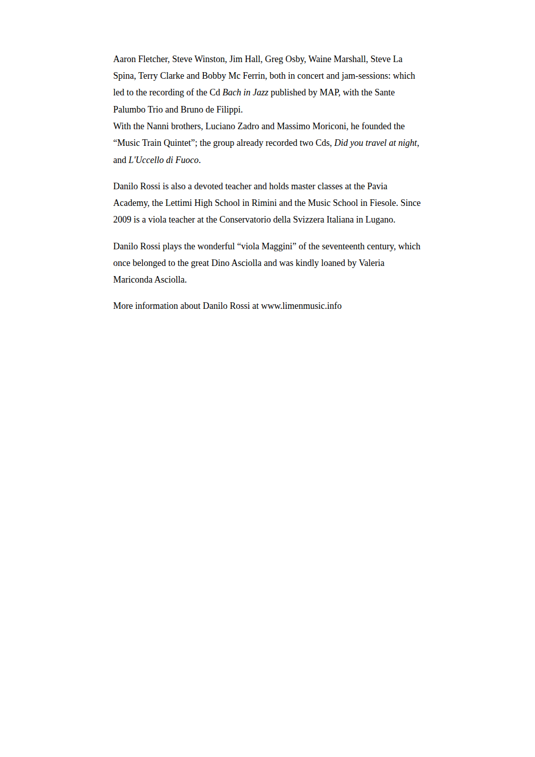Aaron Fletcher, Steve Winston, Jim Hall, Greg Osby, Waine Marshall, Steve La Spina, Terry Clarke and Bobby Mc Ferrin, both in concert and jam-sessions: which led to the recording of the Cd Bach in Jazz published by MAP, with the Sante Palumbo Trio and Bruno de Filippi.
With the Nanni brothers, Luciano Zadro and Massimo Moriconi, he founded the “Music Train Quintet”; the group already recorded two Cds, Did you travel at night, and L'Uccello di Fuoco.
Danilo Rossi is also a devoted teacher and holds master classes at the Pavia Academy, the Lettimi High School in Rimini and the Music School in Fiesole. Since 2009 is a viola teacher at the Conservatorio della Svizzera Italiana in Lugano.
Danilo Rossi plays the wonderful “viola Maggini” of the seventeenth century, which once belonged to the great Dino Asciolla and was kindly loaned by Valeria Mariconda Asciolla.
More information about Danilo Rossi at www.limenmusic.info